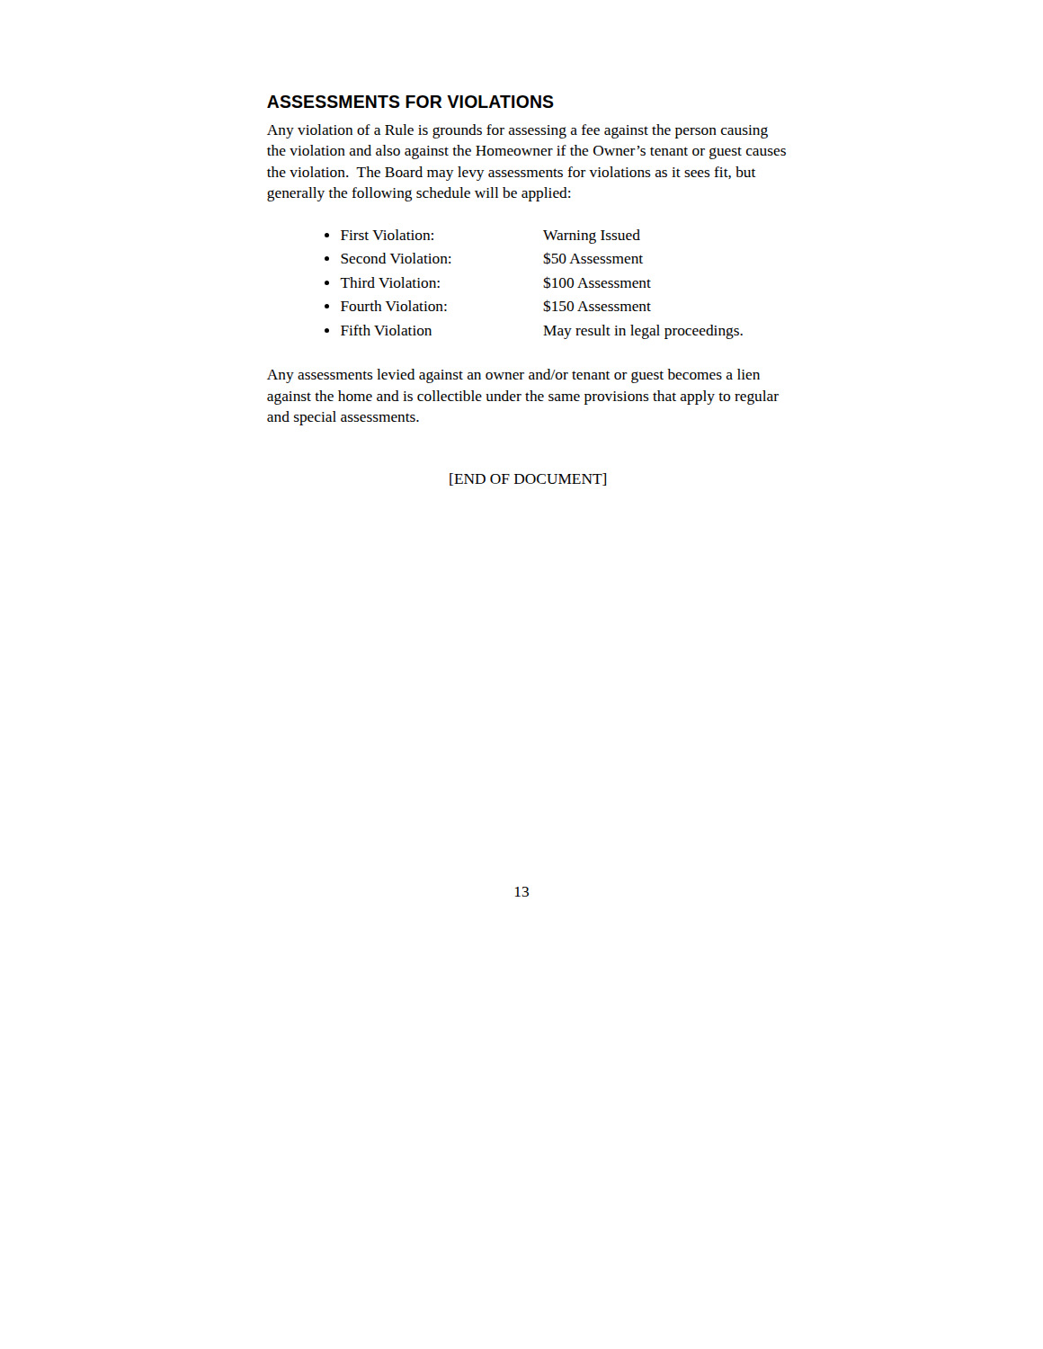ASSESSMENTS FOR VIOLATIONS
Any violation of a Rule is grounds for assessing a fee against the person causing the violation and also against the Homeowner if the Owner’s tenant or guest causes the violation. The Board may levy assessments for violations as it sees fit, but generally the following schedule will be applied:
First Violation: Warning Issued
Second Violation:$50 Assessment
Third Violation:$100 Assessment
Fourth Violation:$150 Assessment
Fifth Violation May result in legal proceedings.
Any assessments levied against an owner and/or tenant or guest becomes a lien against the home and is collectible under the same provisions that apply to regular and special assessments.
[END OF DOCUMENT]
13